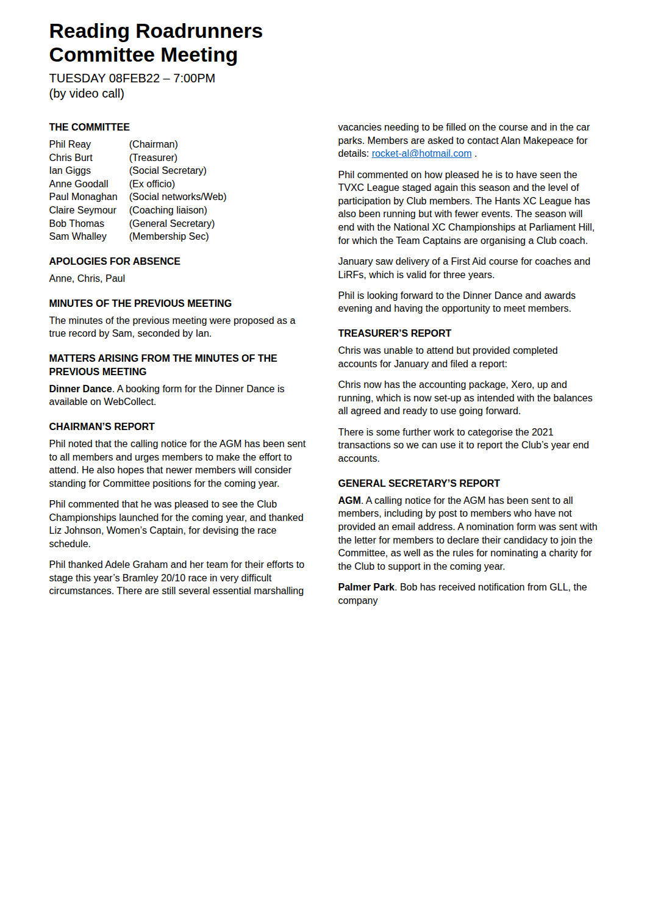Reading Roadrunners
Committee Meeting
TUESDAY 08FEB22 – 7:00PM
(by video call)
The Committee
| Phil Reay | (Chairman) |
| Chris Burt | (Treasurer) |
| Ian Giggs | (Social Secretary) |
| Anne Goodall | (Ex officio) |
| Paul Monaghan | (Social networks/Web) |
| Claire Seymour | (Coaching liaison) |
| Bob Thomas | (General Secretary) |
| Sam Whalley | (Membership Sec) |
Apologies for Absence
Anne, Chris, Paul
Minutes of the Previous Meeting
The minutes of the previous meeting were proposed as a true record by Sam, seconded by Ian.
Matters Arising from the Minutes of the Previous Meeting
Dinner Dance. A booking form for the Dinner Dance is available on WebCollect.
Chairman’s Report
Phil noted that the calling notice for the AGM has been sent to all members and urges members to make the effort to attend. He also hopes that newer members will consider standing for Committee positions for the coming year.
Phil commented that he was pleased to see the Club Championships launched for the coming year, and thanked Liz Johnson, Women’s Captain, for devising the race schedule.
Phil thanked Adele Graham and her team for their efforts to stage this year’s Bramley 20/10 race in very difficult circumstances. There are still several essential marshalling vacancies needing to be filled on the course and in the car parks. Members are asked to contact Alan Makepeace for details: rocket-al@hotmail.com .
Phil commented on how pleased he is to have seen the TVXC League staged again this season and the level of participation by Club members. The Hants XC League has also been running but with fewer events. The season will end with the National XC Championships at Parliament Hill, for which the Team Captains are organising a Club coach.
January saw delivery of a First Aid course for coaches and LiRFs, which is valid for three years.
Phil is looking forward to the Dinner Dance and awards evening and having the opportunity to meet members.
Treasurer’s Report
Chris was unable to attend but provided completed accounts for January and filed a report:
Chris now has the accounting package, Xero, up and running, which is now set-up as intended with the balances all agreed and ready to use going forward.
There is some further work to categorise the 2021 transactions so we can use it to report the Club’s year end accounts.
General Secretary’s Report
AGM. A calling notice for the AGM has been sent to all members, including by post to members who have not provided an email address. A nomination form was sent with the letter for members to declare their candidacy to join the Committee, as well as the rules for nominating a charity for the Club to support in the coming year.
Palmer Park. Bob has received notification from GLL, the company